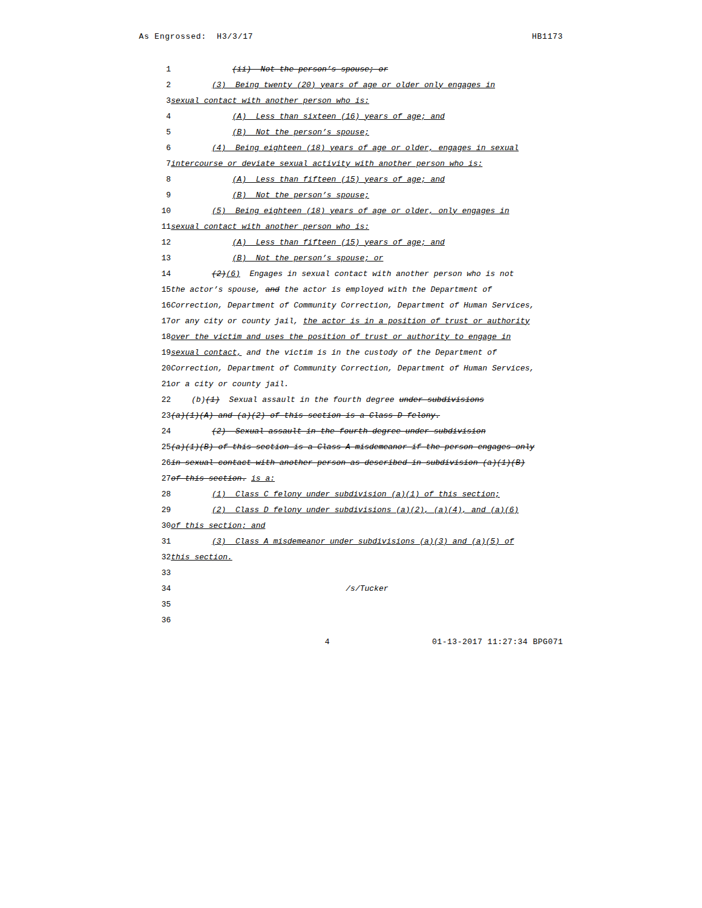As Engrossed: H3/3/17 HB1173
| 1 | (ii) Not the person’s spouse; or |
| 2 | (3) Being twenty (20) years of age or older only engages in |
| 3 | sexual contact with another person who is: |
| 4 | (A) Less than sixteen (16) years of age; and |
| 5 | (B) Not the person’s spouse; |
| 6 | (4) Being eighteen (18) years of age or older, engages in sexual |
| 7 | intercourse or deviate sexual activity with another person who is: |
| 8 | (A) Less than fifteen (15) years of age; and |
| 9 | (B) Not the person’s spouse; |
| 10 | (5) Being eighteen (18) years of age or older, only engages in |
| 11 | sexual contact with another person who is: |
| 12 | (A) Less than fifteen (15) years of age; and |
| 13 | (B) Not the person’s spouse; or |
| 14 | (2) (6) Engages in sexual contact with another person who is not |
| 15 | the actor’s spouse, and the actor is employed with the Department of |
| 16 | Correction, Department of Community Correction, Department of Human Services, |
| 17 | or any city or county jail, the actor is in a position of trust or authority |
| 18 | over the victim and uses the position of trust or authority to engage in |
| 19 | sexual contact, and the victim is in the custody of the Department of |
| 20 | Correction, Department of Community Correction, Department of Human Services, |
| 21 | or a city or county jail. |
| 22 | (b) (1) Sexual assault in the fourth degree under subdivisions |
| 23 | (a)(1)(A) and (a)(2) of this section is a Class D felony. |
| 24 | (2) Sexual assault in the fourth degree under subdivision |
| 25 | (a)(1)(B) of this section is a Class A misdemeanor if the person engages only |
| 26 | in sexual contact with another person as described in subdivision (a)(1)(B) |
| 27 | of this section. is a: |
| 28 | (1) Class C felony under subdivision (a)(1) of this section; |
| 29 | (2) Class D felony under subdivisions (a)(2), (a)(4), and (a)(6) |
| 30 | of this section; and |
| 31 | (3) Class A misdemeanor under subdivisions (a)(3) and (a)(5) of |
| 32 | this section. |
| 33 | |
| 34 | /s/Tucker |
| 35 | |
| 36 | |
4 01-13-2017 11:27:34 BPG071